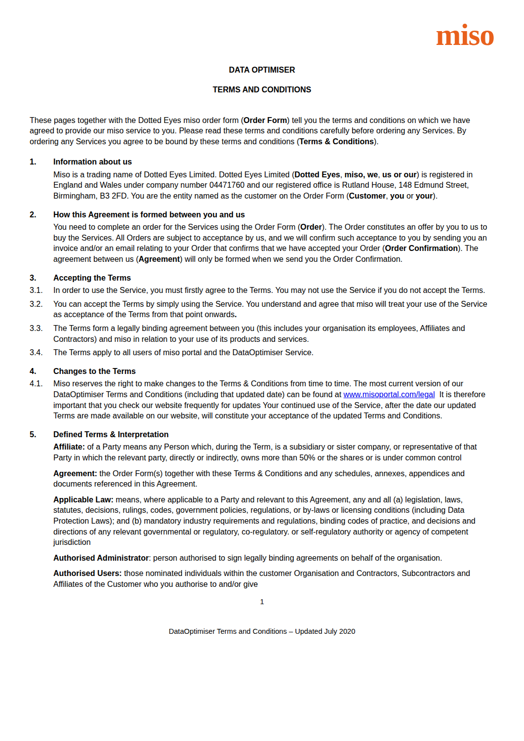miso
DATA OPTIMISER
TERMS AND CONDITIONS
These pages together with the Dotted Eyes miso order form (Order Form) tell you the terms and conditions on which we have agreed to provide our miso service to you. Please read these terms and conditions carefully before ordering any Services. By ordering any Services you agree to be bound by these terms and conditions (Terms & Conditions).
Information about us Miso is a trading name of Dotted Eyes Limited. Dotted Eyes Limited (Dotted Eyes, miso, we, us or our) is registered in England and Wales under company number 04471760 and our registered office is Rutland House, 148 Edmund Street, Birmingham, B3 2FD. You are the entity named as the customer on the Order Form (Customer, you or your).
How this Agreement is formed between you and us You need to complete an order for the Services using the Order Form (Order). The Order constitutes an offer by you to us to buy the Services. All Orders are subject to acceptance by us, and we will confirm such acceptance to you by sending you an invoice and/or an email relating to your Order that confirms that we have accepted your Order (Order Confirmation). The agreement between us (Agreement) will only be formed when we send you the Order Confirmation.
Accepting the Terms
In order to use the Service, you must firstly agree to the Terms. You may not use the Service if you do not accept the Terms.
You can accept the Terms by simply using the Service. You understand and agree that miso will treat your use of the Service as acceptance of the Terms from that point onwards.
The Terms form a legally binding agreement between you (this includes your organisation its employees, Affiliates and Contractors) and miso in relation to your use of its products and services.
The Terms apply to all users of miso portal and the DataOptimiser Service.
Changes to the Terms
Miso reserves the right to make changes to the Terms & Conditions from time to time. The most current version of our DataOptimiser Terms and Conditions (including that updated date) can be found at www.misoportal.com/legal It is therefore important that you check our website frequently for updates Your continued use of the Service, after the date our updated Terms are made available on our website, will constitute your acceptance of the updated Terms and Conditions.
Defined Terms & Interpretation
Affiliate: of a Party means any Person which, during the Term, is a subsidiary or sister company, or representative of that Party in which the relevant party, directly or indirectly, owns more than 50% or the shares or is under common control
Agreement: the Order Form(s) together with these Terms & Conditions and any schedules, annexes, appendices and documents referenced in this Agreement.
Applicable Law: means, where applicable to a Party and relevant to this Agreement, any and all (a) legislation, laws, statutes, decisions, rulings, codes, government policies, regulations, or by-laws or licensing conditions (including Data Protection Laws); and (b) mandatory industry requirements and regulations, binding codes of practice, and decisions and directions of any relevant governmental or regulatory, co-regulatory. or self-regulatory authority or agency of competent jurisdiction
Authorised Administrator: person authorised to sign legally binding agreements on behalf of the organisation.
Authorised Users: those nominated individuals within the customer Organisation and Contractors, Subcontractors and Affiliates of the Customer who you authorise to and/or give
1
DataOptimiser Terms and Conditions – Updated July 2020